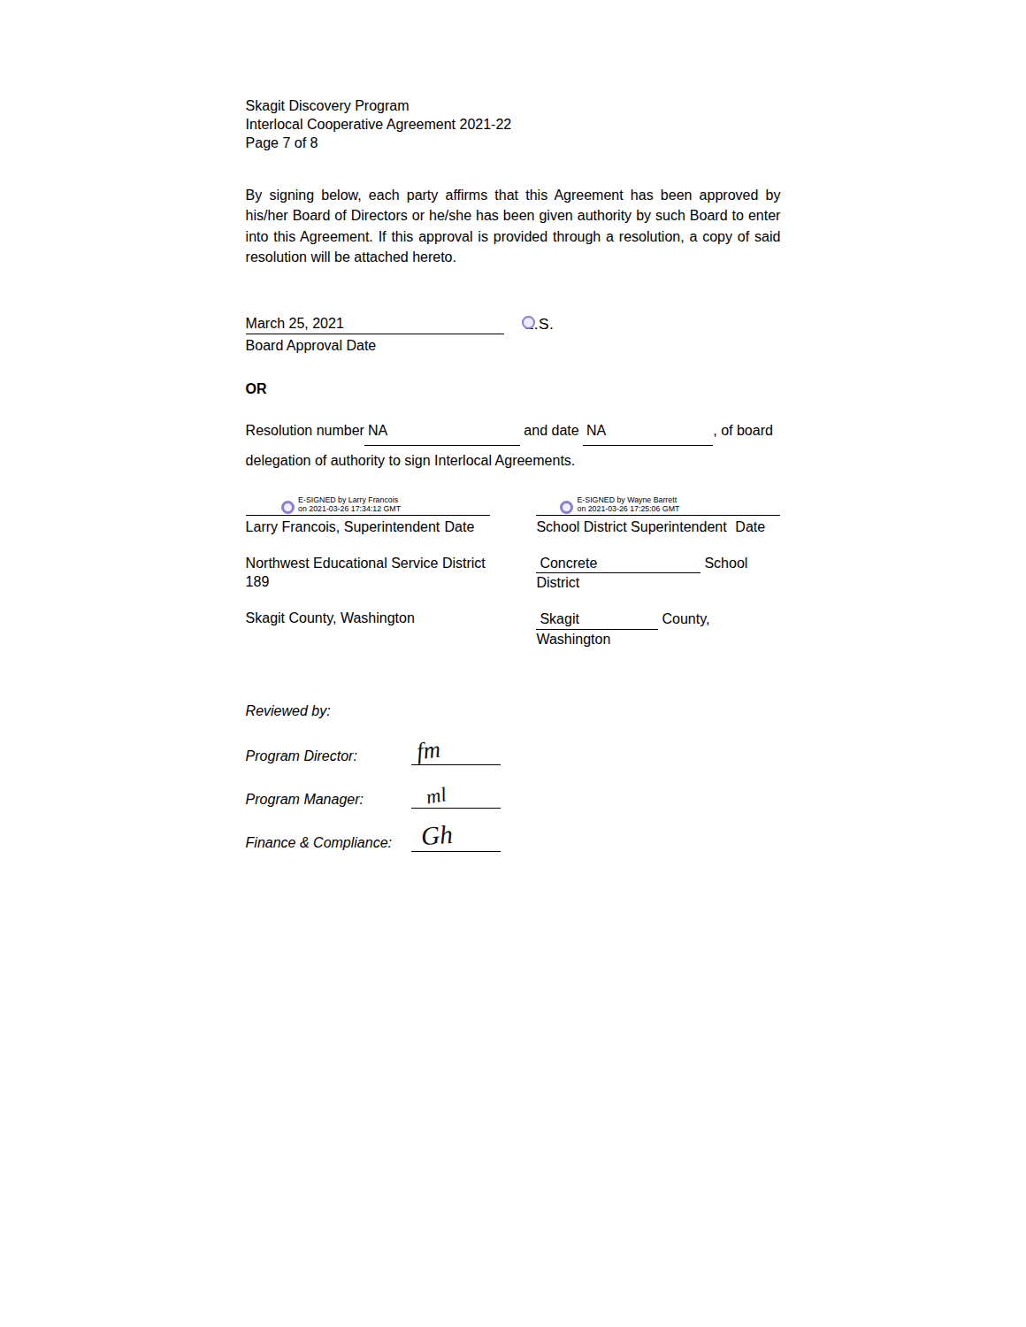Skagit Discovery Program
Interlocal Cooperative Agreement 2021-22
Page 7 of 8
By signing below, each party affirms that this Agreement has been approved by his/her Board of Directors or he/she has been given authority by such Board to enter into this Agreement. If this approval is provided through a resolution, a copy of said resolution will be attached hereto.
March 25, 2021 L.S.
Board Approval Date
OR
Resolution numberNA and date NA, of board delegation of authority to sign Interlocal Agreements.
E-SIGNED by Larry Francois
on 2021-03-26 17:34:12 GMT
Larry Francois, Superintendent Date
Northwest Educational Service District 189
Skagit County, Washington
E-SIGNED by Wayne Barrett
on 2021-03-26 17:25:06 GMT
School District Superintendent Date
Concrete School District
Skagit County, Washington
Reviewed by:
Program Director:
fm
Program Manager:
ml
Finance & Compliance:
Gh